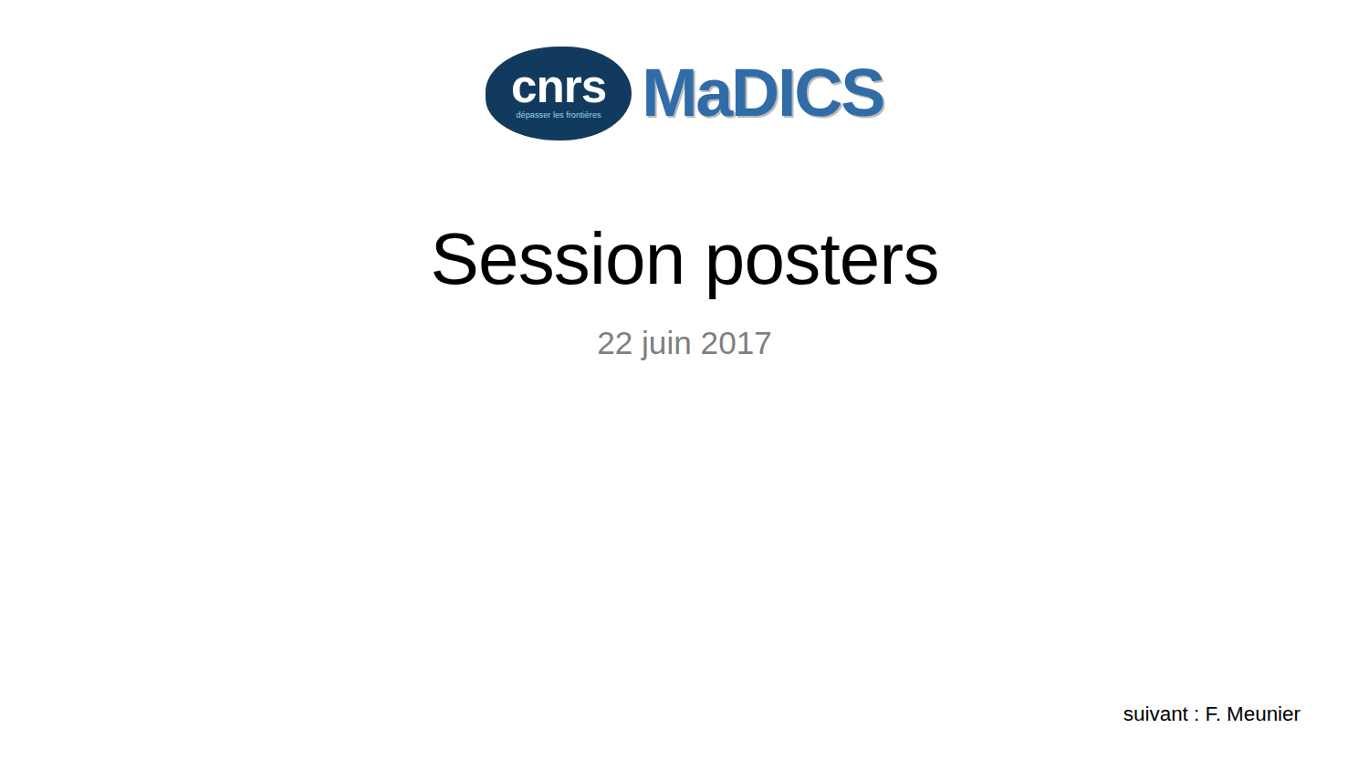cnrsdépasser les frontières MaDICS
Session posters
22 juin 2017
suivant : F. Meunier